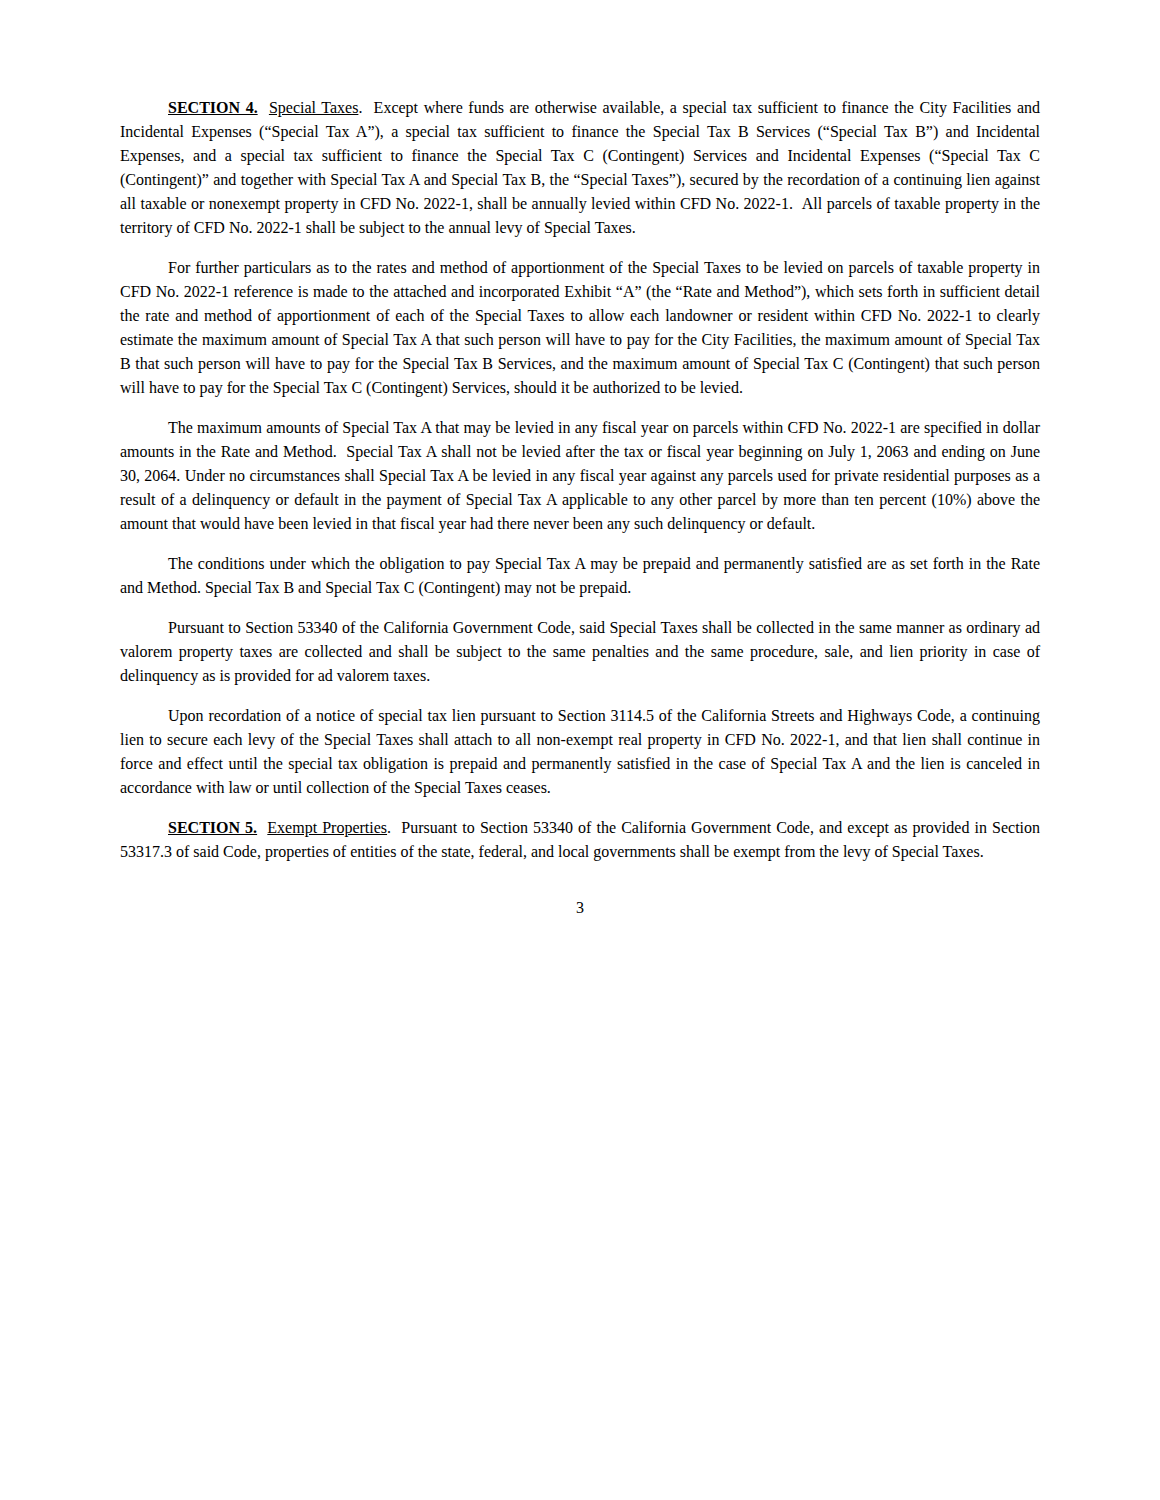SECTION 4. Special Taxes. Except where funds are otherwise available, a special tax sufficient to finance the City Facilities and Incidental Expenses (“Special Tax A”), a special tax sufficient to finance the Special Tax B Services (“Special Tax B”) and Incidental Expenses, and a special tax sufficient to finance the Special Tax C (Contingent) Services and Incidental Expenses (“Special Tax C (Contingent)” and together with Special Tax A and Special Tax B, the “Special Taxes”), secured by the recordation of a continuing lien against all taxable or nonexempt property in CFD No. 2022-1, shall be annually levied within CFD No. 2022-1. All parcels of taxable property in the territory of CFD No. 2022-1 shall be subject to the annual levy of Special Taxes.
For further particulars as to the rates and method of apportionment of the Special Taxes to be levied on parcels of taxable property in CFD No. 2022-1 reference is made to the attached and incorporated Exhibit “A” (the “Rate and Method”), which sets forth in sufficient detail the rate and method of apportionment of each of the Special Taxes to allow each landowner or resident within CFD No. 2022-1 to clearly estimate the maximum amount of Special Tax A that such person will have to pay for the City Facilities, the maximum amount of Special Tax B that such person will have to pay for the Special Tax B Services, and the maximum amount of Special Tax C (Contingent) that such person will have to pay for the Special Tax C (Contingent) Services, should it be authorized to be levied.
The maximum amounts of Special Tax A that may be levied in any fiscal year on parcels within CFD No. 2022-1 are specified in dollar amounts in the Rate and Method. Special Tax A shall not be levied after the tax or fiscal year beginning on July 1, 2063 and ending on June 30, 2064. Under no circumstances shall Special Tax A be levied in any fiscal year against any parcels used for private residential purposes as a result of a delinquency or default in the payment of Special Tax A applicable to any other parcel by more than ten percent (10%) above the amount that would have been levied in that fiscal year had there never been any such delinquency or default.
The conditions under which the obligation to pay Special Tax A may be prepaid and permanently satisfied are as set forth in the Rate and Method. Special Tax B and Special Tax C (Contingent) may not be prepaid.
Pursuant to Section 53340 of the California Government Code, said Special Taxes shall be collected in the same manner as ordinary ad valorem property taxes are collected and shall be subject to the same penalties and the same procedure, sale, and lien priority in case of delinquency as is provided for ad valorem taxes.
Upon recordation of a notice of special tax lien pursuant to Section 3114.5 of the California Streets and Highways Code, a continuing lien to secure each levy of the Special Taxes shall attach to all non-exempt real property in CFD No. 2022-1, and that lien shall continue in force and effect until the special tax obligation is prepaid and permanently satisfied in the case of Special Tax A and the lien is canceled in accordance with law or until collection of the Special Taxes ceases.
SECTION 5. Exempt Properties. Pursuant to Section 53340 of the California Government Code, and except as provided in Section 53317.3 of said Code, properties of entities of the state, federal, and local governments shall be exempt from the levy of Special Taxes.
3